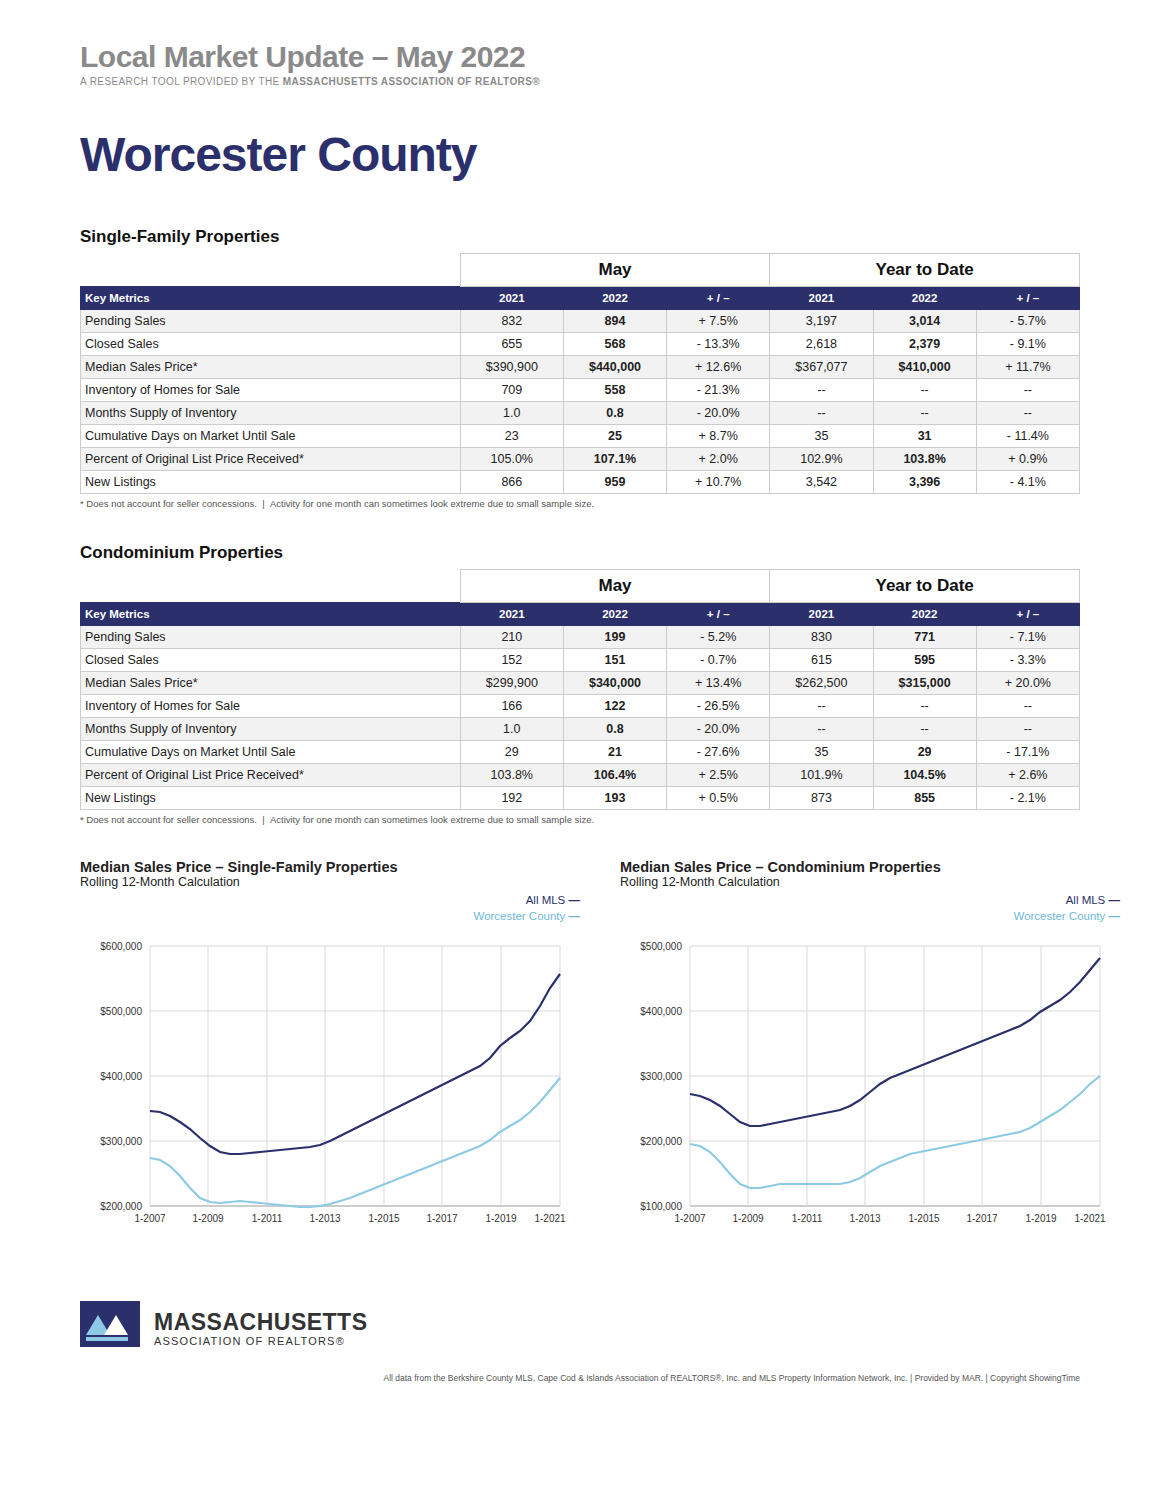Local Market Update – May 2022
A Research Tool Provided by the Massachusetts Association of REALTORS®
Worcester County
Single-Family Properties
| | May | Year to Date |
| --- | --- | --- |
| Key Metrics | 2021 | 2022 | + / – | 2021 | 2022 | + / – |
| Pending Sales | 832 | 894 | + 7.5% | 3,197 | 3,014 | - 5.7% |
| Closed Sales | 655 | 568 | - 13.3% | 2,618 | 2,379 | - 9.1% |
| Median Sales Price* | $390,900 | $440,000 | + 12.6% | $367,077 | $410,000 | + 11.7% |
| Inventory of Homes for Sale | 709 | 558 | - 21.3% | -- | -- | -- |
| Months Supply of Inventory | 1.0 | 0.8 | - 20.0% | -- | -- | -- |
| Cumulative Days on Market Until Sale | 23 | 25 | + 8.7% | 35 | 31 | - 11.4% |
| Percent of Original List Price Received* | 105.0% | 107.1% | + 2.0% | 102.9% | 103.8% | + 0.9% |
| New Listings | 866 | 959 | + 10.7% | 3,542 | 3,396 | - 4.1% |
* Does not account for seller concessions. | Activity for one month can sometimes look extreme due to small sample size.
Condominium Properties
| | May | Year to Date |
| --- | --- | --- |
| Key Metrics | 2021 | 2022 | + / – | 2021 | 2022 | + / – |
| Pending Sales | 210 | 199 | - 5.2% | 830 | 771 | - 7.1% |
| Closed Sales | 152 | 151 | - 0.7% | 615 | 595 | - 3.3% |
| Median Sales Price* | $299,900 | $340,000 | + 13.4% | $262,500 | $315,000 | + 20.0% |
| Inventory of Homes for Sale | 166 | 122 | - 26.5% | -- | -- | -- |
| Months Supply of Inventory | 1.0 | 0.8 | - 20.0% | -- | -- | -- |
| Cumulative Days on Market Until Sale | 29 | 21 | - 27.6% | 35 | 29 | - 17.1% |
| Percent of Original List Price Received* | 103.8% | 106.4% | + 2.5% | 101.9% | 104.5% | + 2.6% |
| New Listings | 192 | 193 | + 0.5% | 873 | 855 | - 2.1% |
* Does not account for seller concessions. | Activity for one month can sometimes look extreme due to small sample size.
Median Sales Price – Single-Family Properties
Rolling 12-Month Calculation
All MLS —
Worcester County —
$600,000 $500,000 $400,000 $300,000 $200,000 1-2007 1-2009 1-2011 1-2013 1-2015 1-2017 1-2019 1-2021
Median Sales Price – Condominium Properties
Rolling 12-Month Calculation
All MLS —
Worcester County —
$500,000 $400,000 $300,000 $200,000 $100,000 1-2007 1-2009 1-2011 1-2013 1-2015 1-2017 1-2019 1-2021
MASSACHUSETTS ASSOCIATION OF REALTORS®
All data from the Berkshire County MLS, Cape Cod & Islands Association of REALTORS®, Inc. and MLS Property Information Network, Inc. | Provided by MAR. | Copyright ShowingTime